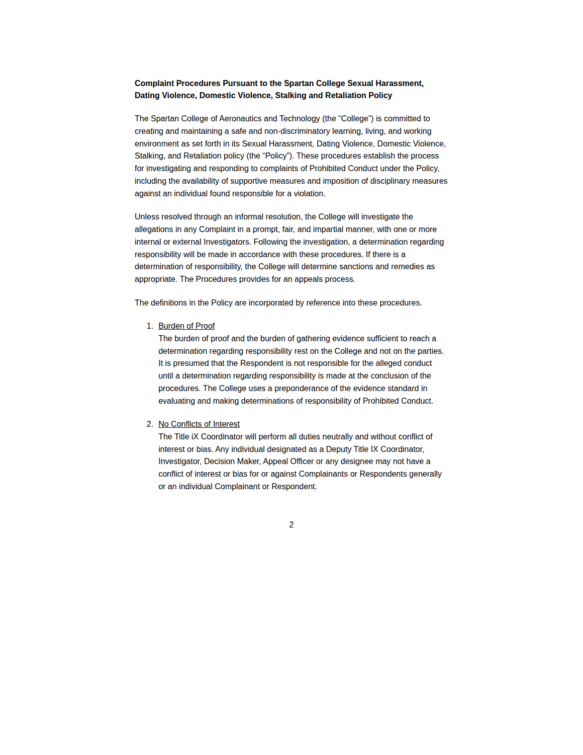Complaint Procedures Pursuant to the Spartan College Sexual Harassment, Dating Violence, Domestic Violence, Stalking and Retaliation Policy
The Spartan College of Aeronautics and Technology (the “College”) is committed to creating and maintaining a safe and non-discriminatory learning, living, and working environment as set forth in its Sexual Harassment, Dating Violence, Domestic Violence, Stalking, and Retaliation policy (the “Policy”). These procedures establish the process for investigating and responding to complaints of Prohibited Conduct under the Policy, including the availability of supportive measures and imposition of disciplinary measures against an individual found responsible for a violation.
Unless resolved through an informal resolution, the College will investigate the allegations in any Complaint in a prompt, fair, and impartial manner, with one or more internal or external Investigators. Following the investigation, a determination regarding responsibility will be made in accordance with these procedures. If there is a determination of responsibility, the College will determine sanctions and remedies as appropriate. The Procedures provides for an appeals process.
The definitions in the Policy are incorporated by reference into these procedures.
Burden of Proof The burden of proof and the burden of gathering evidence sufficient to reach a determination regarding responsibility rest on the College and not on the parties.
It is presumed that the Respondent is not responsible for the alleged conduct until a determination regarding responsibility is made at the conclusion of the procedures. The College uses a preponderance of the evidence standard in evaluating and making determinations of responsibility of Prohibited Conduct.
No Conflicts of Interest The Title iX Coordinator will perform all duties neutrally and without conflict of interest or bias. Any individual designated as a Deputy Title IX Coordinator, Investigator, Decision Maker, Appeal Officer or any designee may not have a conflict of interest or bias for or against Complainants or Respondents generally or an individual Complainant or Respondent.
2